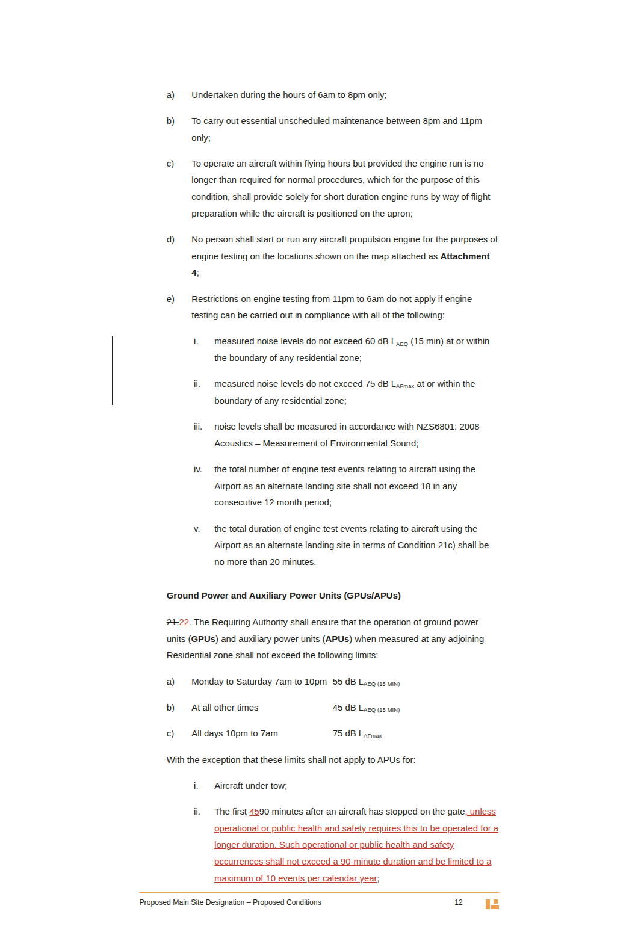a)
Undertaken during the hours of 6am to 8pm only;
b)
To carry out essential unscheduled maintenance between 8pm and 11pm only;
c)
To operate an aircraft within flying hours but provided the engine run is no longer than required for normal procedures, which for the purpose of this condition, shall provide solely for short duration engine runs by way of flight preparation while the aircraft is positioned on the apron;
d)
No person shall start or run any aircraft propulsion engine for the purposes of engine testing on the locations shown on the map attached as Attachment 4;
e)
Restrictions on engine testing from 11pm to 6am do not apply if engine testing can be carried out in compliance with all of the following:
i.
measured noise levels do not exceed 60 dB LAEQ (15 min) at or within the boundary of any residential zone;
ii.
measured noise levels do not exceed 75 dB LAFmax at or within the boundary of any residential zone;
iii.
noise levels shall be measured in accordance with NZS6801: 2008 Acoustics – Measurement of Environmental Sound;
iv.
the total number of engine test events relating to aircraft using the Airport as an alternate landing site shall not exceed 18 in any consecutive 12 month period;
v.
the total duration of engine test events relating to aircraft using the Airport as an alternate landing site in terms of Condition 21c) shall be no more than 20 minutes.
Ground Power and Auxiliary Power Units (GPUs/APUs)
21. 22. The Requiring Authority shall ensure that the operation of ground power units (GPUs) and auxiliary power units (APUs) when measured at any adjoining Residential zone shall not exceed the following limits:
a)
Monday to Saturday 7am to 10pm
55 dB LAEQ (15 MIN)
b)
At all other times
45 dB LAEQ (15 MIN)
c)
All days 10pm to 7am
75 dB LAFmax
With the exception that these limits shall not apply to APUs for:
i.
Aircraft under tow;
ii.
The first 4590 minutes after an aircraft has stopped on the gate, unless operational or public health and safety requires this to be operated for a longer duration. Such operational or public health and safety occurrences shall not exceed a 90-minute duration and be limited to a maximum of 10 events per calendar year;
Proposed Main Site Designation – Proposed Conditions
12